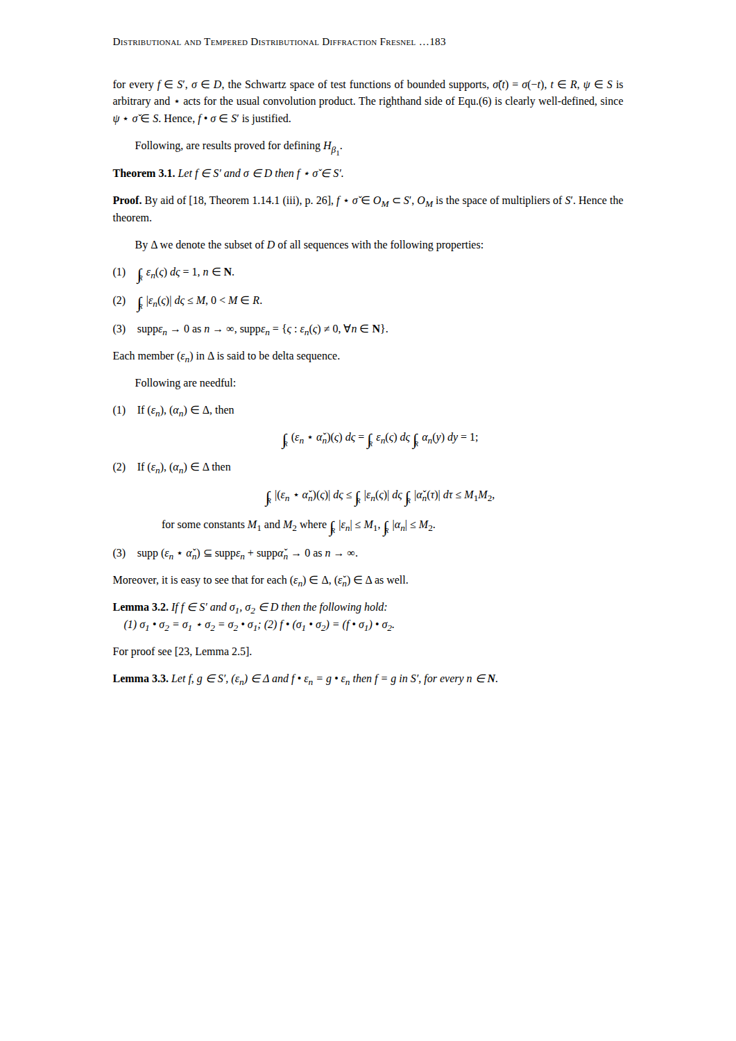Distributional and Tempered Distributional Diffraction Fresnel …183
for every f ∈ S′, σ ∈ D, the Schwartz space of test functions of bounded supports, σ̌(t) = σ(−t), t ∈ R, ψ ∈ S is arbitrary and ⋆ acts for the usual convolution product. The righthand side of Equ.(6) is clearly well-defined, since ψ ⋆ σ̌ ∈ S. Hence, f • σ ∈ S′ is justified.
Following, are results proved for defining Hβ1.
Theorem 3.1. Let f ∈ S′ and σ ∈ D then f ⋆ σ̌ ∈ S′.
Proof. By aid of [18, Theorem 1.14.1 (iii), p. 26], f ⋆ σ̌ ∈ OM ⊂ S′, OM is the space of multipliers of S′. Hence the theorem.
By Δ we denote the subset of D of all sequences with the following properties:
(1) ∫R εn(ς) dς = 1, n ∈ N.
(2) ∫R |εn(ς)| dς ≤ M, 0 < M ∈ R.
(3) suppεn → 0 as n → ∞, suppεn = {ς : εn(ς) ≠ 0, ∀n ∈ N}.
Each member (εn) in Δ is said to be delta sequence.
Following are needful:
(1) If (εn), (αn) ∈ Δ, then ∫R (εn ⋆ α̌n)(ς) dς = ∫R εn(ς) dς ∫R αn(y) dy = 1;
(2) If (εn), (αn) ∈ Δ then ∫R |(εn ⋆ α̌n)(ς)| dς ≤ ∫R |εn(ς)| dς ∫R |α̌n(τ)| dτ ≤ M1M2,
for some constants M1 and M2 where ∫R |εn| ≤ M1, ∫R |αn| ≤ M2.
(3) supp (εn ⋆ α̌n) ⊆ suppεn + suppα̌n → 0 as n → ∞.
Moreover, it is easy to see that for each (εn) ∈ Δ, (ε̌n) ∈ Δ as well.
Lemma 3.2. If f ∈ S′ and σ1, σ2 ∈ D then the following hold:
(1) σ1 • σ2 = σ1 ⋆ σ2 = σ2 • σ1; (2) f • (σ1 • σ2) = (f • σ1) • σ2.
For proof see [23, Lemma 2.5].
Lemma 3.3. Let f, g ∈ S′, (εn) ∈ Δ and f • εn = g • εn then f = g in S′, for every n ∈ N.